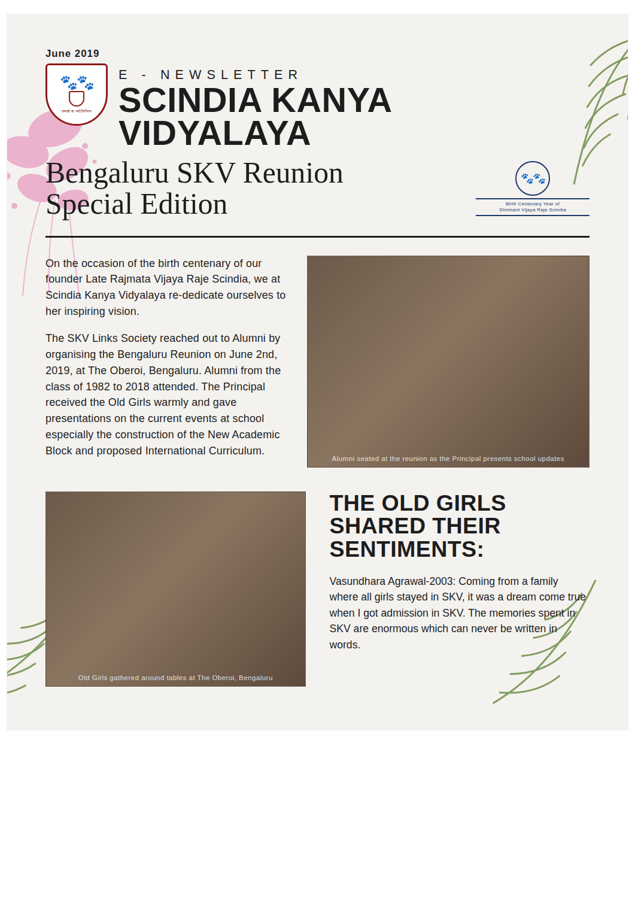June 2019
🐾🐾 तमसो मा ज्योतिर्गमय
E - Newsletter
Scindia Kanya Vidyalaya
Bengaluru SKV Reunion
Special Edition
🐾🐾
Birth Centenary Year of
Shrimant Vijaya Raje Scindia
On the occasion of the birth centenary of our founder Late Rajmata Vijaya Raje Scindia, we at Scindia Kanya Vidyalaya re-dedicate ourselves to her inspiring vision.
The SKV Links Society reached out to Alumni by organising the Bengaluru Reunion on June 2nd, 2019, at The Oberoi, Bengaluru. Alumni from the class of 1982 to 2018 attended. The Principal received the Old Girls warmly and gave presentations on the current events at school especially the construction of the New Academic Block and proposed International Curriculum.
The Old Girls shared their sentiments:
Vasundhara Agrawal-2003: Coming from a family where all girls stayed in SKV, it was a dream come true when I got admission in SKV. The memories spent in SKV are enormous which can never be written in words.